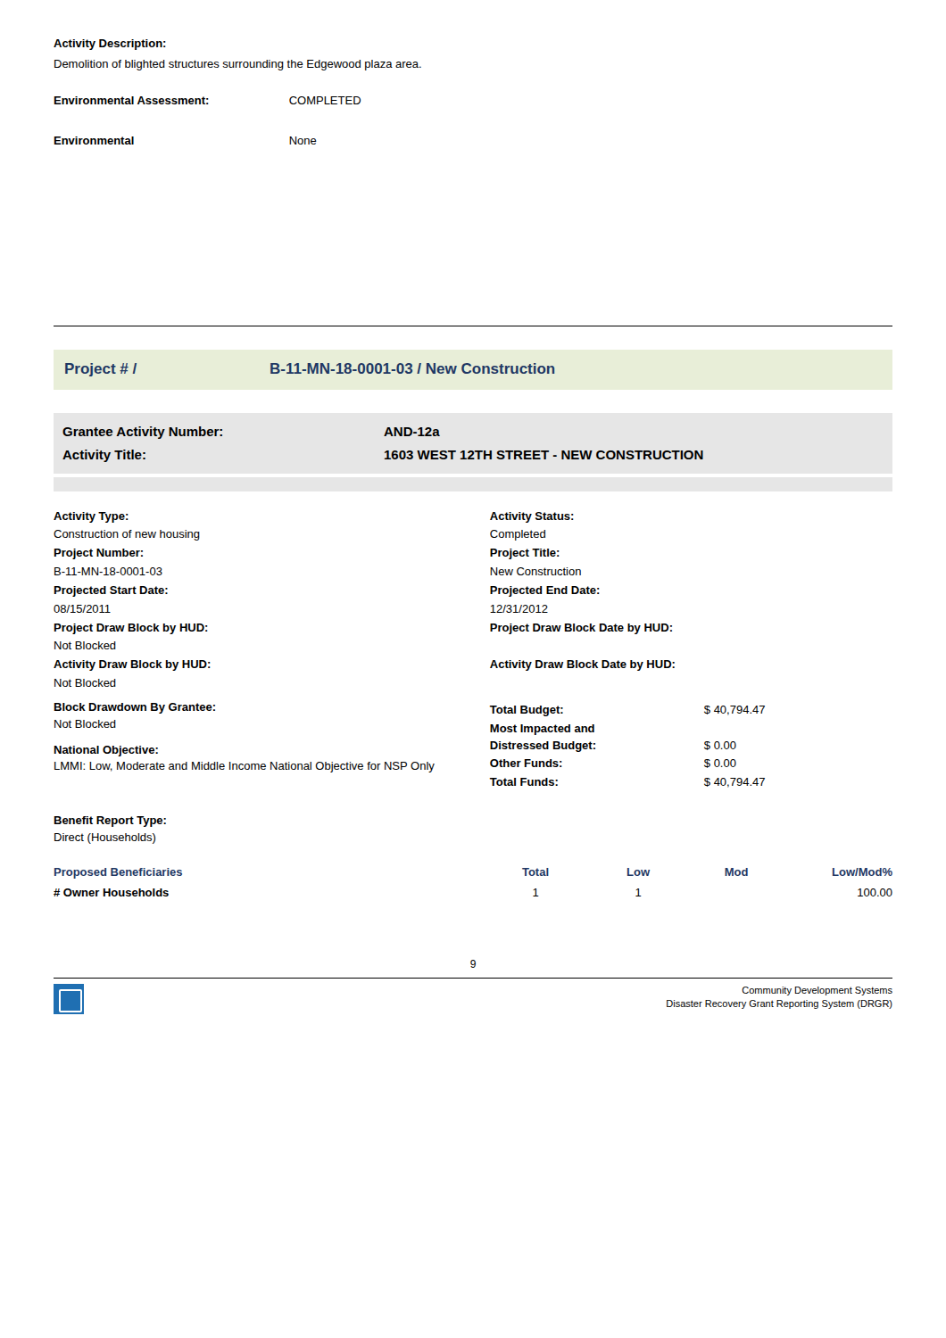Activity Description:
Demolition of blighted structures surrounding the Edgewood plaza area.
Environmental Assessment: COMPLETED
Environmental None
Project # /B-11-MN-18-0001-03 / New Construction
| Grantee Activity Number: | AND-12a |
| Activity Title: | 1603 WEST 12TH STREET - NEW CONSTRUCTION |
| Activity Type: | Activity Status: |
| Construction of new housing | Completed |
| Project Number: | Project Title: |
| B-11-MN-18-0001-03 | New Construction |
| Projected Start Date: | Projected End Date: |
| 08/15/2011 | 12/31/2012 |
| Project Draw Block by HUD: | Project Draw Block Date by HUD: |
| Not Blocked | |
| Activity Draw Block by HUD: | Activity Draw Block Date by HUD: |
| Not Blocked | |
| Block Drawdown By Grantee: Not Blocked National Objective: LMMI: Low, Moderate and Middle Income National Objective for NSP Only | / Total Budget: / $ 40,794.47 / / Most Impacted and Distressed Budget: / $ 0.00 / / Other Funds: / $ 0.00 / / Total Funds: / $ 40,794.47 / |
Benefit Report Type:
Direct (Households)
| Proposed Beneficiaries | Total | Low | Mod | Low/Mod% |
| --- | --- | --- | --- | --- |
| # Owner Households | 1 | 1 | | 100.00 |
9
Community Development Systems
Disaster Recovery Grant Reporting System (DRGR)